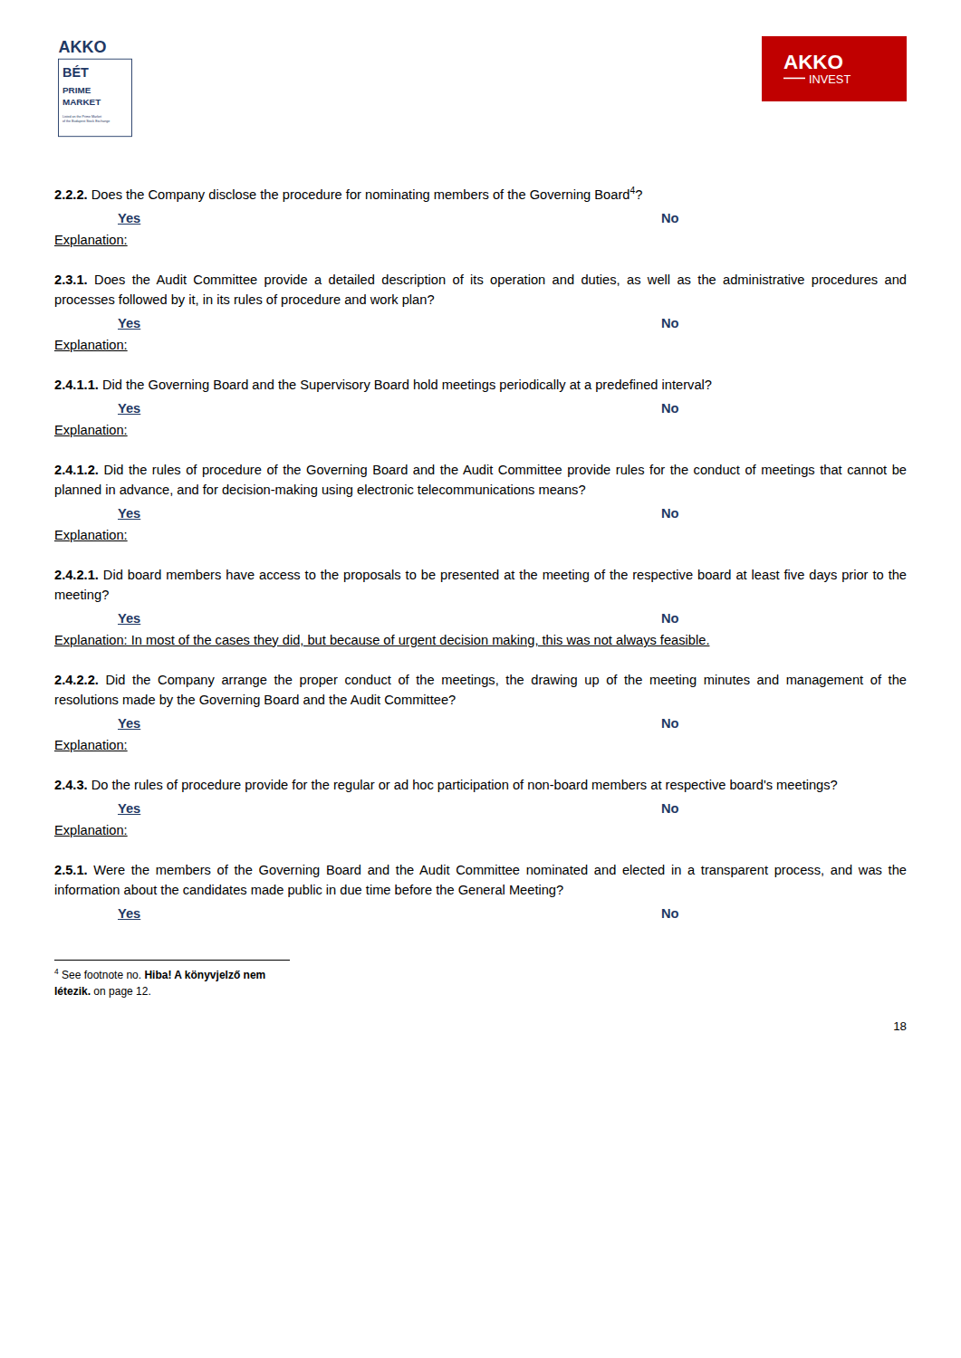AKKO BÉT PRIME MARKET Listed on the Prime Market of the Budapest Stock Exchange
AKKO INVEST
2.2.2. Does the Company disclose the procedure for nominating members of the Governing Board4?
Yes No
Explanation:
2.3.1. Does the Audit Committee provide a detailed description of its operation and duties, as well as the administrative procedures and processes followed by it, in its rules of procedure and work plan?
Yes No
Explanation:
2.4.1.1. Did the Governing Board and the Supervisory Board hold meetings periodically at a predefined interval?
Yes No
Explanation:
2.4.1.2. Did the rules of procedure of the Governing Board and the Audit Committee provide rules for the conduct of meetings that cannot be planned in advance, and for decision-making using electronic telecommunications means?
Yes No
Explanation:
2.4.2.1. Did board members have access to the proposals to be presented at the meeting of the respective board at least five days prior to the meeting?
Yes No
Explanation: In most of the cases they did, but because of urgent decision making, this was not always feasible.
2.4.2.2. Did the Company arrange the proper conduct of the meetings, the drawing up of the meeting minutes and management of the resolutions made by the Governing Board and the Audit Committee?
Yes No
Explanation:
2.4.3. Do the rules of procedure provide for the regular or ad hoc participation of non-board members at respective board's meetings?
Yes No
Explanation:
2.5.1. Were the members of the Governing Board and the Audit Committee nominated and elected in a transparent process, and was the information about the candidates made public in due time before the General Meeting?
Yes No
4 See footnote no. Hiba! A könyvjelző nem létezik. on page 12.
18